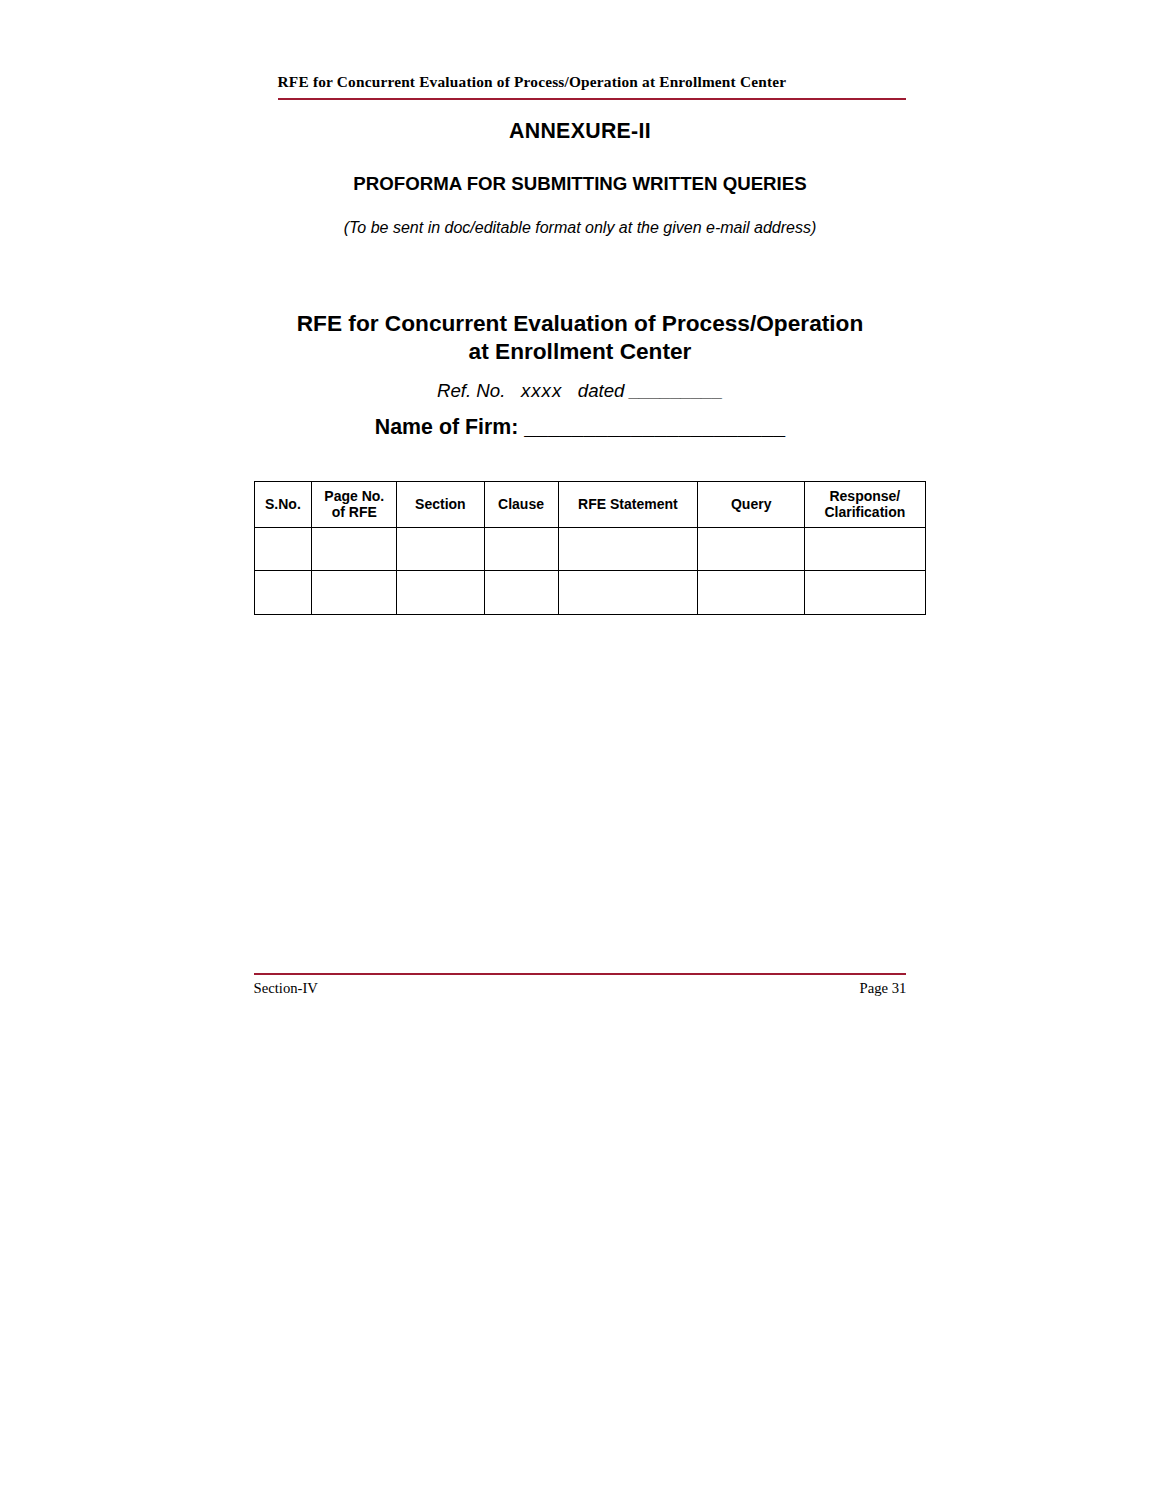RFE for Concurrent Evaluation of Process/Operation at Enrollment Center
ANNEXURE-II
PROFORMA FOR SUBMITTING WRITTEN QUERIES
(To be sent in doc/editable format only at the given e-mail address)
RFE for Concurrent Evaluation of Process/Operation at Enrollment Center
Ref. No. xxxx dated _________
Name of Firm: ______________________
| S.No. | Page No. of RFE | Section | Clause | RFE Statement | Query | Response/ Clarification |
| --- | --- | --- | --- | --- | --- | --- |
Section-IV Page 31